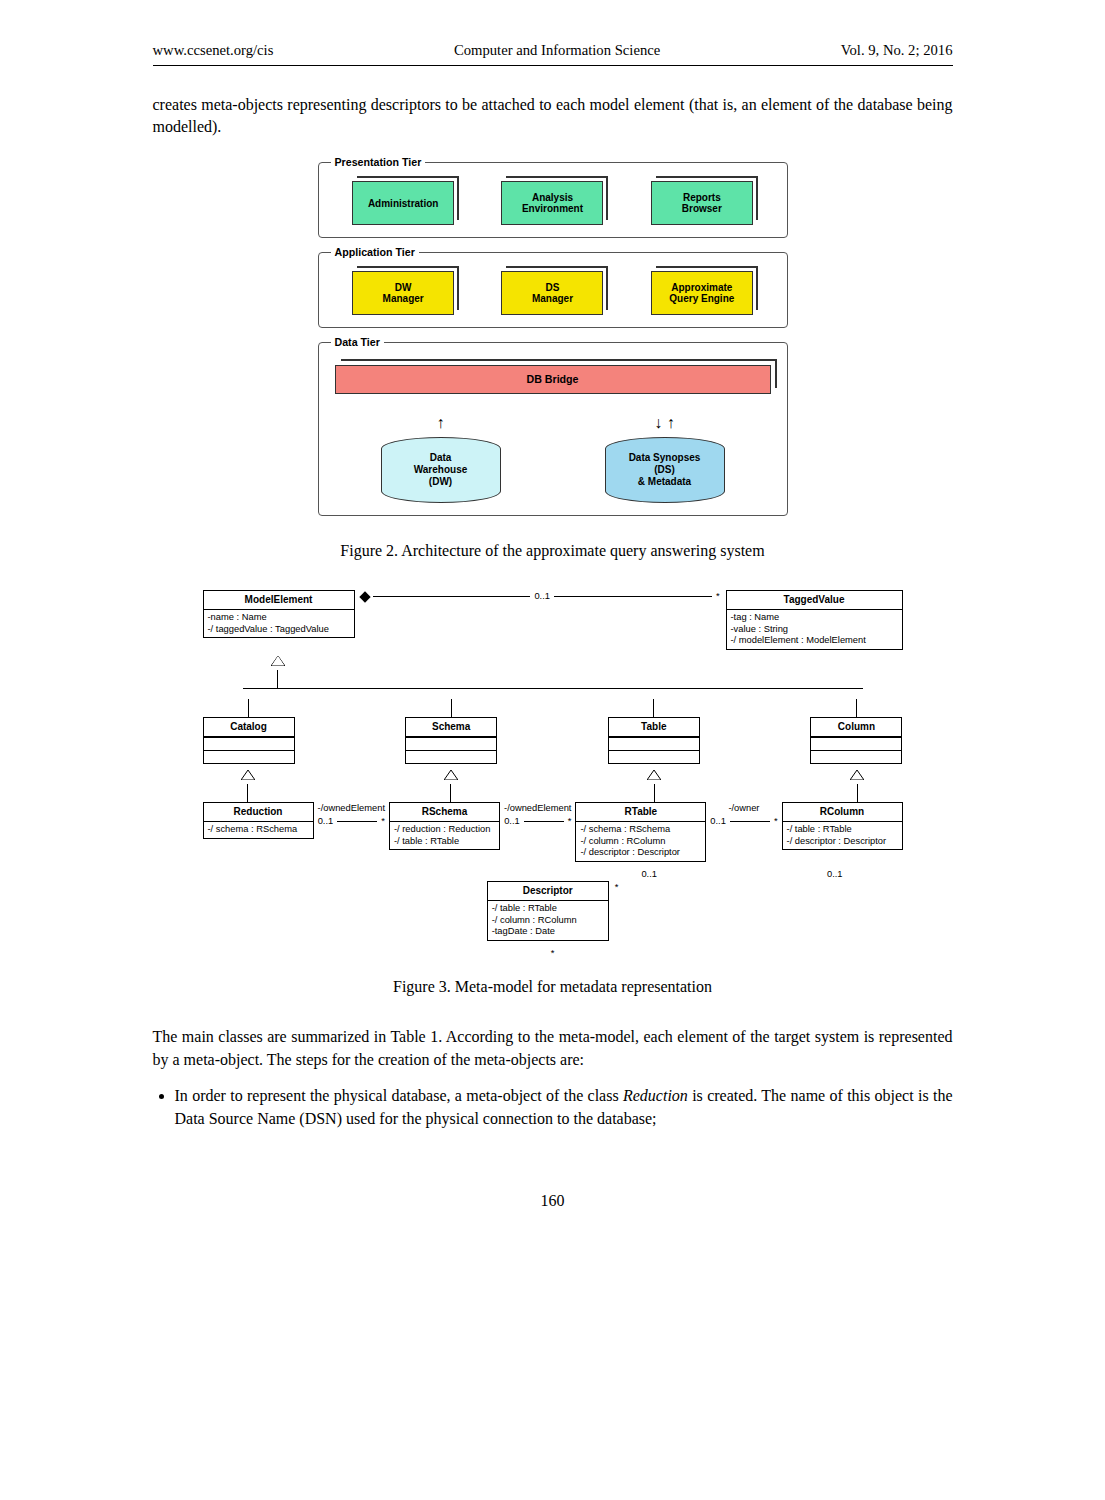www.ccsenet.org/cis
Computer and Information Science
Vol. 9, No. 2; 2016
creates meta-objects representing descriptors to be attached to each model element (that is, an element of the database being modelled).
Presentation Tier
Administration
Analysis
Environment
Reports
Browser
Application Tier
DW
Manager
DS
Manager
Approximate
Query Engine
Data Tier
DB Bridge
↑ ↓ ↑
Data
Warehouse
(DW)
Data Synopses
(DS)
& Metadata
Figure 2. Architecture of the approximate query answering system
Top row: ModelElement --- TaggedValue
ModelElement
-name : Name
-/ taggedValue : TaggedValue
0..1
*
TaggedValue
-tag : Name
-value : String
-/ modelElement : ModelElement
Catalog
Schema
Table
Column
Reduction
-/ schema : RSchema
-/ownedElement
0..1
*
RSchema
-/ reduction : Reduction
-/ table : RTable
-/ownedElement
0..1
*
RTable
-/ schema : RSchema
-/ column : RColumn
-/ descriptor : Descriptor
-/owner
0..1
*
RColumn
-/ table : RTable
-/ descriptor : Descriptor
0..1 0..1
Descriptor
-/ table : RTable
-/ column : RColumn
-tagDate : Date
*
*
Figure 3. Meta-model for metadata representation
The main classes are summarized in Table 1. According to the meta-model, each element of the target system is represented by a meta-object. The steps for the creation of the meta-objects are:
In order to represent the physical database, a meta-object of the class Reduction is created. The name of this object is the Data Source Name (DSN) used for the physical connection to the database;
160